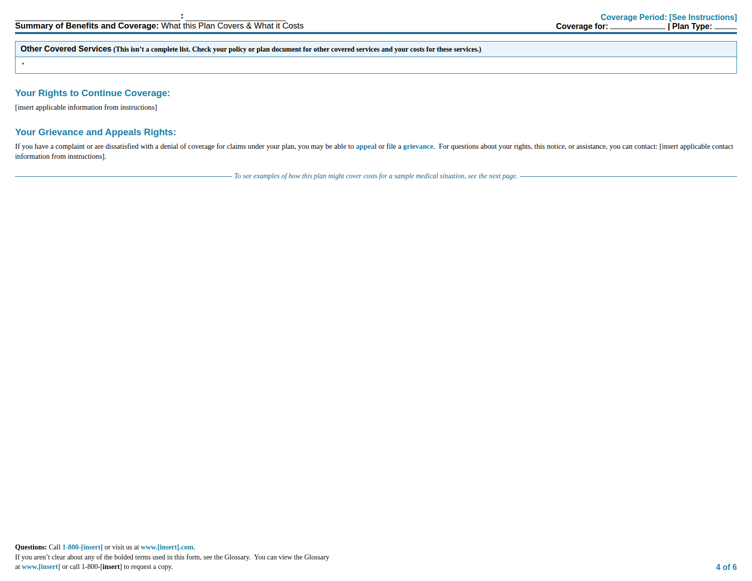:
Summary of Benefits and Coverage: What this Plan Covers & What it Costs
Coverage Period: [See Instructions]
Coverage for: | Plan Type:
Other Covered Services (This isn’t a complete list. Check your policy or plan document for other covered services and your costs for these services.)
Your Rights to Continue Coverage:
[insert applicable information from instructions]
Your Grievance and Appeals Rights:
If you have a complaint or are dissatisfied with a denial of coverage for claims under your plan, you may be able to appeal or file a grievance. For questions about your rights, this notice, or assistance, you can contact: [insert applicable contact information from instructions].
To see examples of how this plan might cover costs for a sample medical situation, see the next page.
Questions: Call 1-800-[insert] or visit us at www.[insert].com.
If you aren’t clear about any of the bolded terms used in this form, see the Glossary. You can view the Glossary
at www.[insert] or call 1-800-[insert] to request a copy.
4 of 6